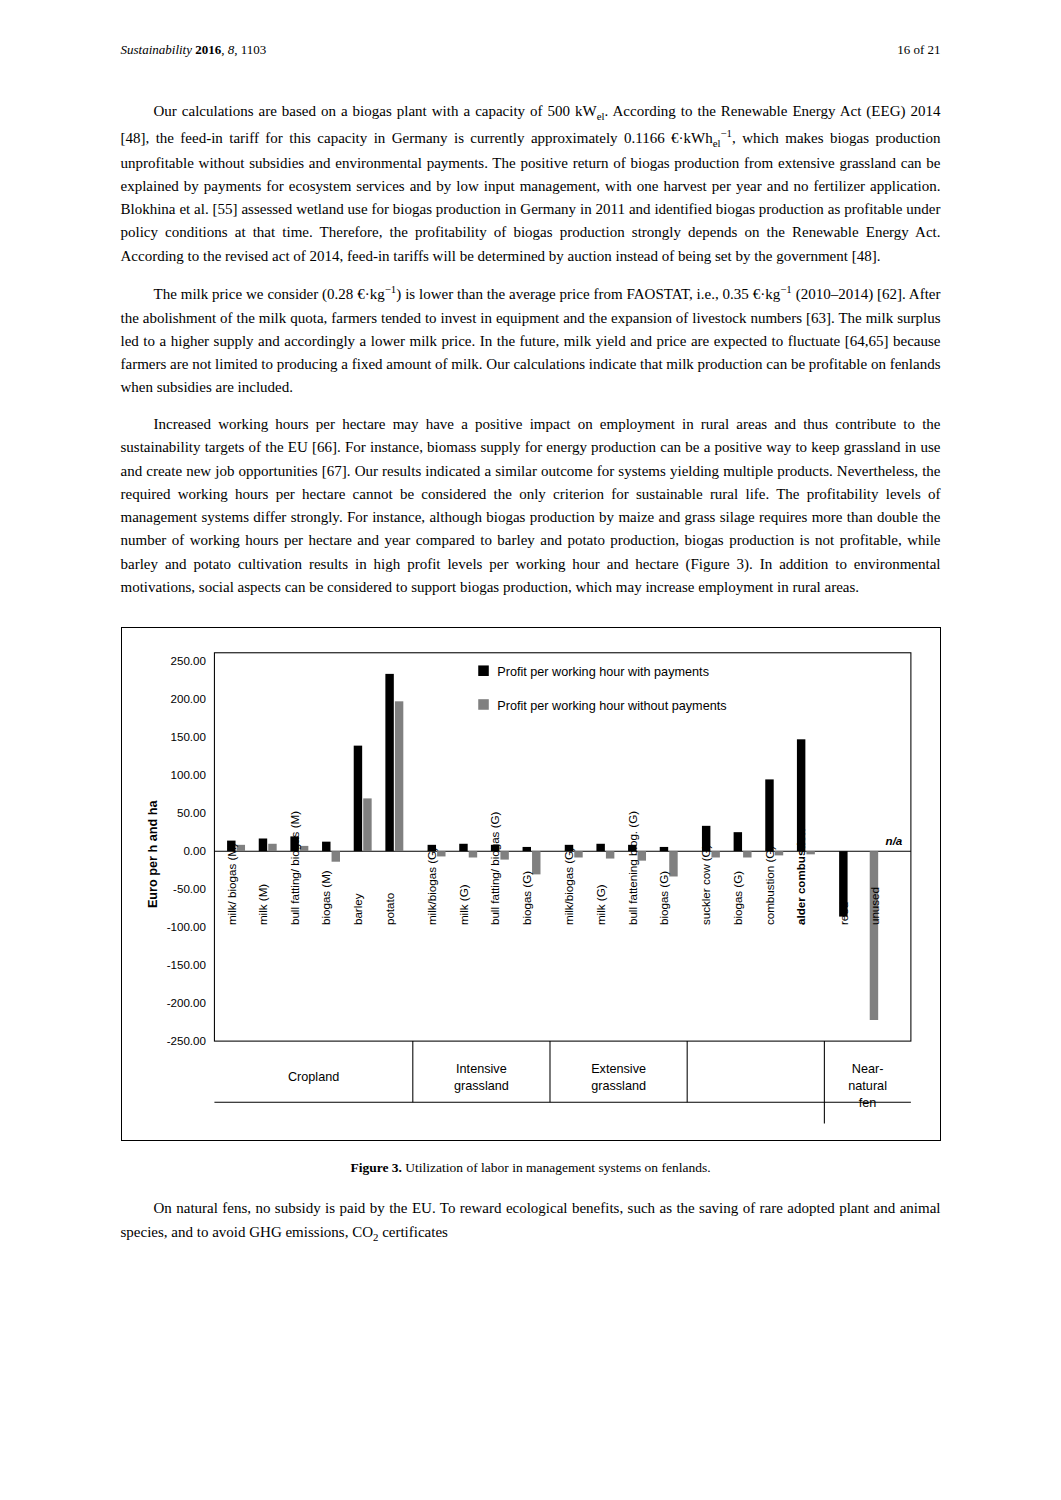Sustainability 2016, 8, 1103
16 of 21
Our calculations are based on a biogas plant with a capacity of 500 kWel. According to the Renewable Energy Act (EEG) 2014 [48], the feed-in tariff for this capacity in Germany is currently approximately 0.1166 €·kWhel−1, which makes biogas production unprofitable without subsidies and environmental payments. The positive return of biogas production from extensive grassland can be explained by payments for ecosystem services and by low input management, with one harvest per year and no fertilizer application. Blokhina et al. [55] assessed wetland use for biogas production in Germany in 2011 and identified biogas production as profitable under policy conditions at that time. Therefore, the profitability of biogas production strongly depends on the Renewable Energy Act. According to the revised act of 2014, feed-in tariffs will be determined by auction instead of being set by the government [48].
The milk price we consider (0.28 €·kg−1) is lower than the average price from FAOSTAT, i.e., 0.35 €·kg−1 (2010–2014) [62]. After the abolishment of the milk quota, farmers tended to invest in equipment and the expansion of livestock numbers [63]. The milk surplus led to a higher supply and accordingly a lower milk price. In the future, milk yield and price are expected to fluctuate [64,65] because farmers are not limited to producing a fixed amount of milk. Our calculations indicate that milk production can be profitable on fenlands when subsidies are included.
Increased working hours per hectare may have a positive impact on employment in rural areas and thus contribute to the sustainability targets of the EU [66]. For instance, biomass supply for energy production can be a positive way to keep grassland in use and create new job opportunities [67]. Our results indicated a similar outcome for systems yielding multiple products. Nevertheless, the required working hours per hectare cannot be considered the only criterion for sustainable rural life. The profitability levels of management systems differ strongly. For instance, although biogas production by maize and grass silage requires more than double the number of working hours per hectare and year compared to barley and potato production, biogas production is not profitable, while barley and potato cultivation results in high profit levels per working hour and hectare (Figure 3). In addition to environmental motivations, social aspects can be considered to support biogas production, which may increase employment in rural areas.
250.00 200.00 150.00 100.00 50.00 0.00 -50.00 -100.00 -150.00 -200.00 -250.00 Euro per h and ha Profit per working hour with payments Profit per working hour without payments n/a milk/ biogas (M) milk (M) bull fatting/ biogas (M) biogas (M) barley potato milk/biogas (G) milk (G) bull fatting/ biogas (G) biogas (G) milk/biogas (G) milk (G) bull fattening biog. (G) biogas (G) suckler cow (G) biogas (G) combustion (G) alder combustion reed unused Cropland Intensive grassland Extensive grassland Near- natural fen
Figure 3. Utilization of labor in management systems on fenlands.
On natural fens, no subsidy is paid by the EU. To reward ecological benefits, such as the saving of rare adopted plant and animal species, and to avoid GHG emissions, CO2 certificates